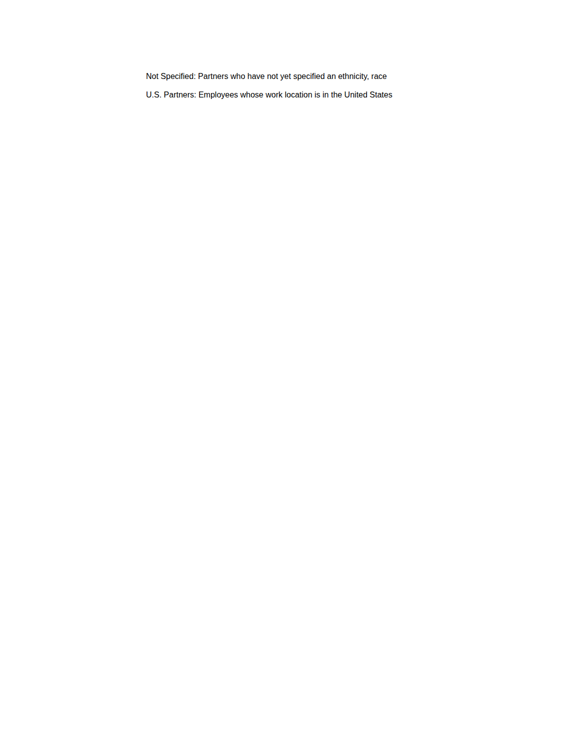Not Specified: Partners who have not yet specified an ethnicity, race
U.S. Partners: Employees whose work location is in the United States